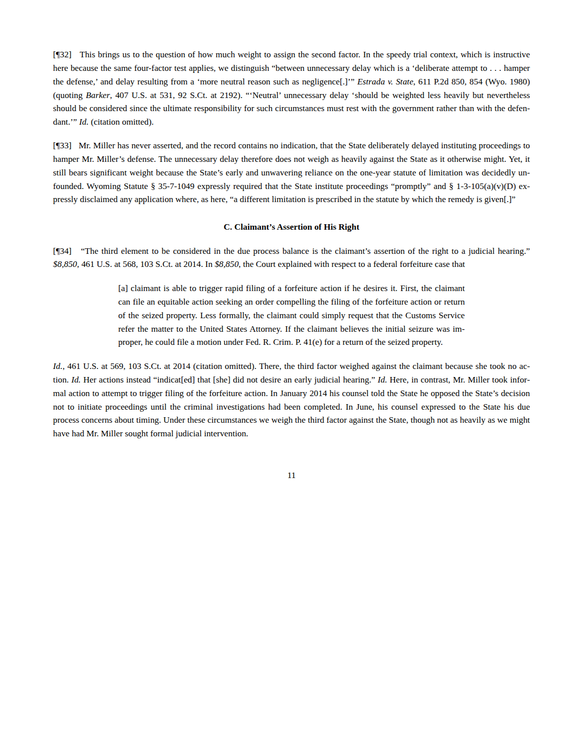[¶32] This brings us to the question of how much weight to assign the second factor. In the speedy trial context, which is instructive here because the same four-factor test applies, we distinguish “between unnecessary delay which is a ‘deliberate attempt to . . . hamper the defense,’ and delay resulting from a ‘more neutral reason such as negligence[.]’” Estrada v. State, 611 P.2d 850, 854 (Wyo. 1980) (quoting Barker, 407 U.S. at 531, 92 S.Ct. at 2192). “‘Neutral’ unnecessary delay ‘should be weighted less heavily but nevertheless should be considered since the ultimate responsibility for such circumstances must rest with the government rather than with the defendant.’” Id. (citation omitted).
[¶33] Mr. Miller has never asserted, and the record contains no indication, that the State deliberately delayed instituting proceedings to hamper Mr. Miller’s defense. The unnecessary delay therefore does not weigh as heavily against the State as it otherwise might. Yet, it still bears significant weight because the State’s early and unwavering reliance on the one-year statute of limitation was decidedly unfounded. Wyoming Statute § 35-7-1049 expressly required that the State institute proceedings “promptly” and § 1-3-105(a)(v)(D) expressly disclaimed any application where, as here, “a different limitation is prescribed in the statute by which the remedy is given[.]”
C. Claimant’s Assertion of His Right
[¶34] “The third element to be considered in the due process balance is the claimant’s assertion of the right to a judicial hearing.” $8,850, 461 U.S. at 568, 103 S.Ct. at 2014. In $8,850, the Court explained with respect to a federal forfeiture case that
[a] claimant is able to trigger rapid filing of a forfeiture action if he desires it. First, the claimant can file an equitable action seeking an order compelling the filing of the forfeiture action or return of the seized property. Less formally, the claimant could simply request that the Customs Service refer the matter to the United States Attorney. If the claimant believes the initial seizure was improper, he could file a motion under Fed. R. Crim. P. 41(e) for a return of the seized property.
Id., 461 U.S. at 569, 103 S.Ct. at 2014 (citation omitted). There, the third factor weighed against the claimant because she took no action. Id. Her actions instead “indicat[ed] that [she] did not desire an early judicial hearing.” Id. Here, in contrast, Mr. Miller took informal action to attempt to trigger filing of the forfeiture action. In January 2014 his counsel told the State he opposed the State’s decision not to initiate proceedings until the criminal investigations had been completed. In June, his counsel expressed to the State his due process concerns about timing. Under these circumstances we weigh the third factor against the State, though not as heavily as we might have had Mr. Miller sought formal judicial intervention.
11